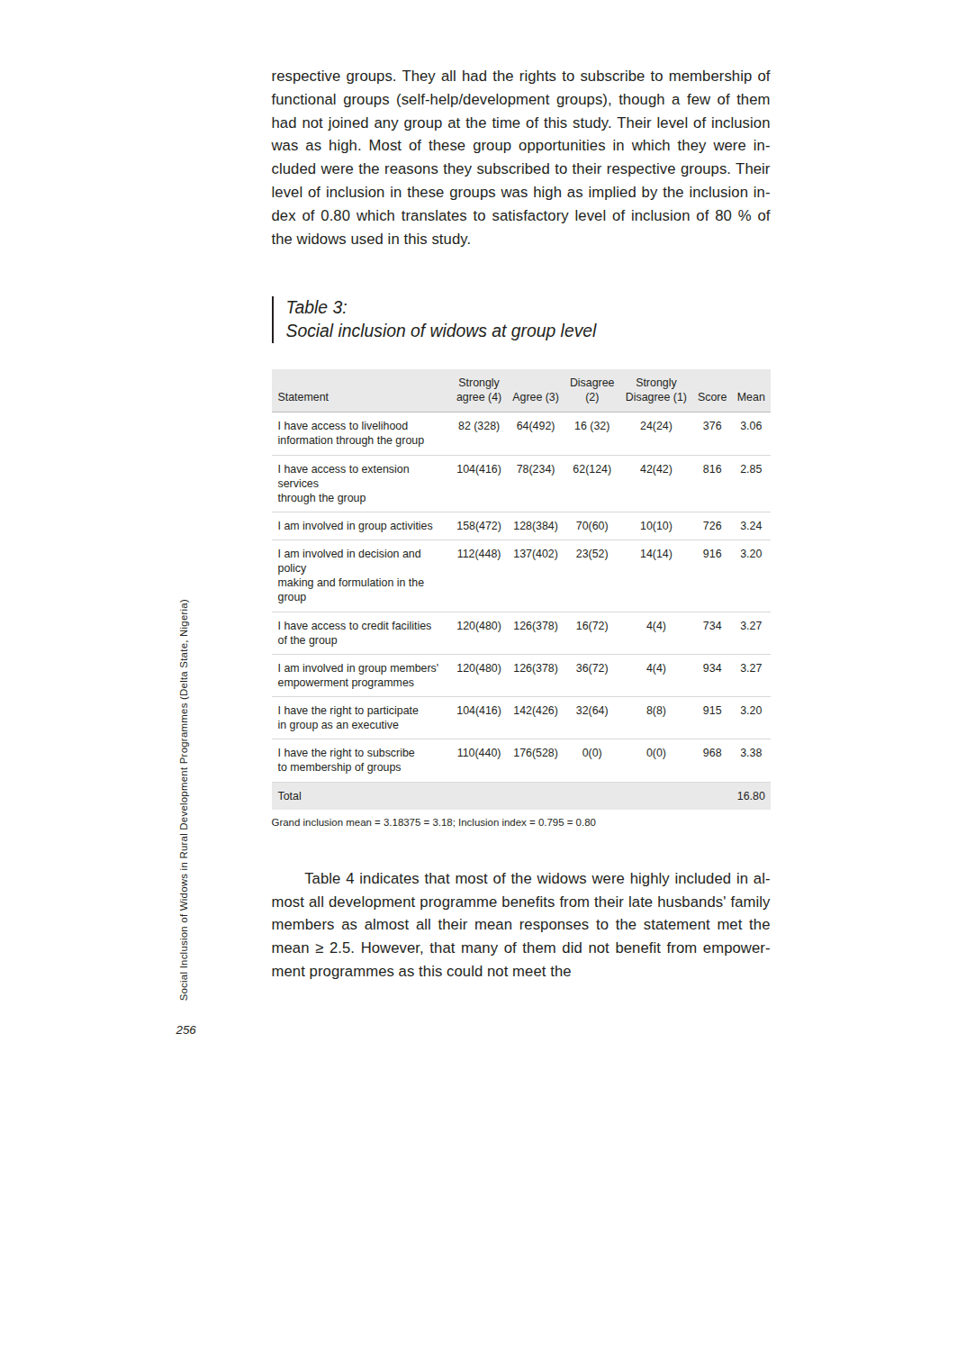respective groups. They all had the rights to subscribe to membership of functional groups (self-help/development groups), though a few of them had not joined any group at the time of this study. Their level of inclusion was as high. Most of these group opportunities in which they were included were the reasons they subscribed to their respective groups. Their level of inclusion in these groups was high as implied by the inclusion index of 0.80 which translates to satisfactory level of inclusion of 80 % of the widows used in this study.
Table 3: Social inclusion of widows at group level
| Statement | Strongly agree (4) | Agree (3) | Disagree (2) | Strongly Disagree (1) | Score | Mean |
| --- | --- | --- | --- | --- | --- | --- |
| I have access to livelihood information through the group | 82 (328) | 64(492) | 16 (32) | 24(24) | 376 | 3.06 |
| I have access to extension services through the group | 104(416) | 78(234) | 62(124) | 42(42) | 816 | 2.85 |
| I am involved in group activities | 158(472) | 128(384) | 70(60) | 10(10) | 726 | 3.24 |
| I am involved in decision and policy making and formulation in the group | 112(448) | 137(402) | 23(52) | 14(14) | 916 | 3.20 |
| I have access to credit facilities of the group | 120(480) | 126(378) | 16(72) | 4(4) | 734 | 3.27 |
| I am involved in group members' empowerment programmes | 120(480) | 126(378) | 36(72) | 4(4) | 934 | 3.27 |
| I have the right to participate in group as an executive | 104(416) | 142(426) | 32(64) | 8(8) | 915 | 3.20 |
| I have the right to subscribe to membership of groups | 110(440) | 176(528) | 0(0) | 0(0) | 968 | 3.38 |
| Total | | | | | | 16.80 |
Grand inclusion mean = 3.18375 = 3.18; Inclusion index = 0.795 = 0.80
Table 4 indicates that most of the widows were highly included in almost all development programme benefits from their late husbands' family members as almost all their mean responses to the statement met the mean ≥ 2.5. However, that many of them did not benefit from empowerment programmes as this could not meet the
Social Inclusion of Widows in Rural Development Programmes (Delta State, Nigeria)
256